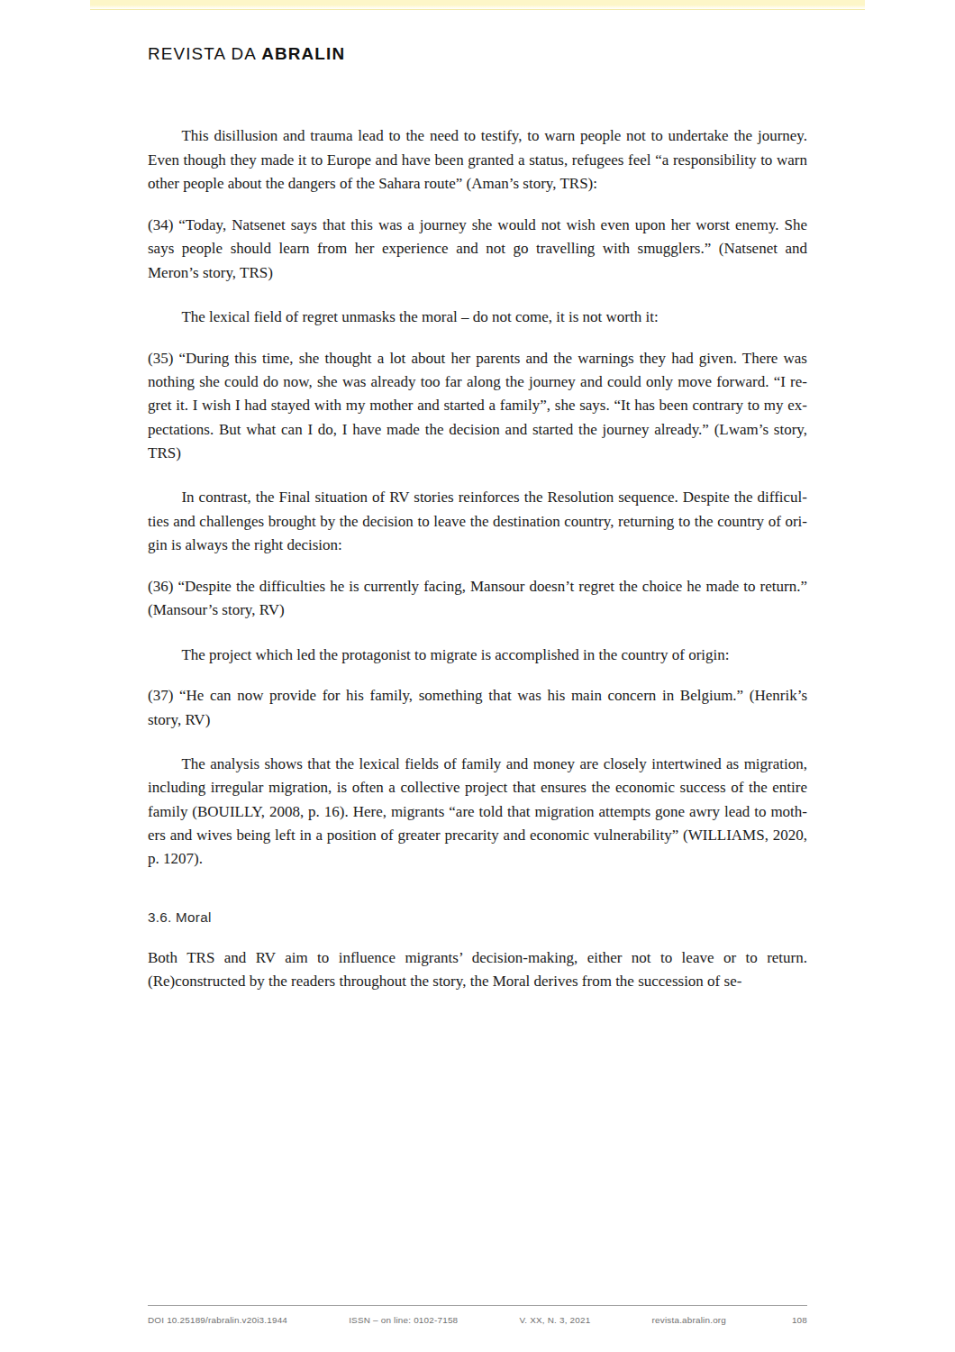REVISTA DA ABRALIN
This disillusion and trauma lead to the need to testify, to warn people not to undertake the journey. Even though they made it to Europe and have been granted a status, refugees feel “a responsibility to warn other people about the dangers of the Sahara route” (Aman’s story, TRS):
(34) “Today, Natsenet says that this was a journey she would not wish even upon her worst enemy. She says people should learn from her experience and not go travelling with smugglers.” (Natsenet and Meron’s story, TRS)
The lexical field of regret unmasks the moral – do not come, it is not worth it:
(35) “During this time, she thought a lot about her parents and the warnings they had given. There was nothing she could do now, she was already too far along the journey and could only move forward. “I regret it. I wish I had stayed with my mother and started a family”, she says. “It has been contrary to my expectations. But what can I do, I have made the decision and started the journey already.” (Lwam’s story, TRS)
In contrast, the Final situation of RV stories reinforces the Resolution sequence. Despite the difficulties and challenges brought by the decision to leave the destination country, returning to the country of origin is always the right decision:
(36) “Despite the difficulties he is currently facing, Mansour doesn’t regret the choice he made to return.” (Mansour’s story, RV)
The project which led the protagonist to migrate is accomplished in the country of origin:
(37) “He can now provide for his family, something that was his main concern in Belgium.” (Henrik’s story, RV)
The analysis shows that the lexical fields of family and money are closely intertwined as migration, including irregular migration, is often a collective project that ensures the economic success of the entire family (BOUILLY, 2008, p. 16). Here, migrants “are told that migration attempts gone awry lead to mothers and wives being left in a position of greater precarity and economic vulnerability” (WILLIAMS, 2020, p. 1207).
3.6. Moral
Both TRS and RV aim to influence migrants’ decision-making, either not to leave or to return. (Re)constructed by the readers throughout the story, the Moral derives from the succession of se-
DOI 10.25189/rabralin.v20i3.1944 ISSN – on line: 0102-7158 V. XX, N. 3, 2021 revista.abralin.org 108